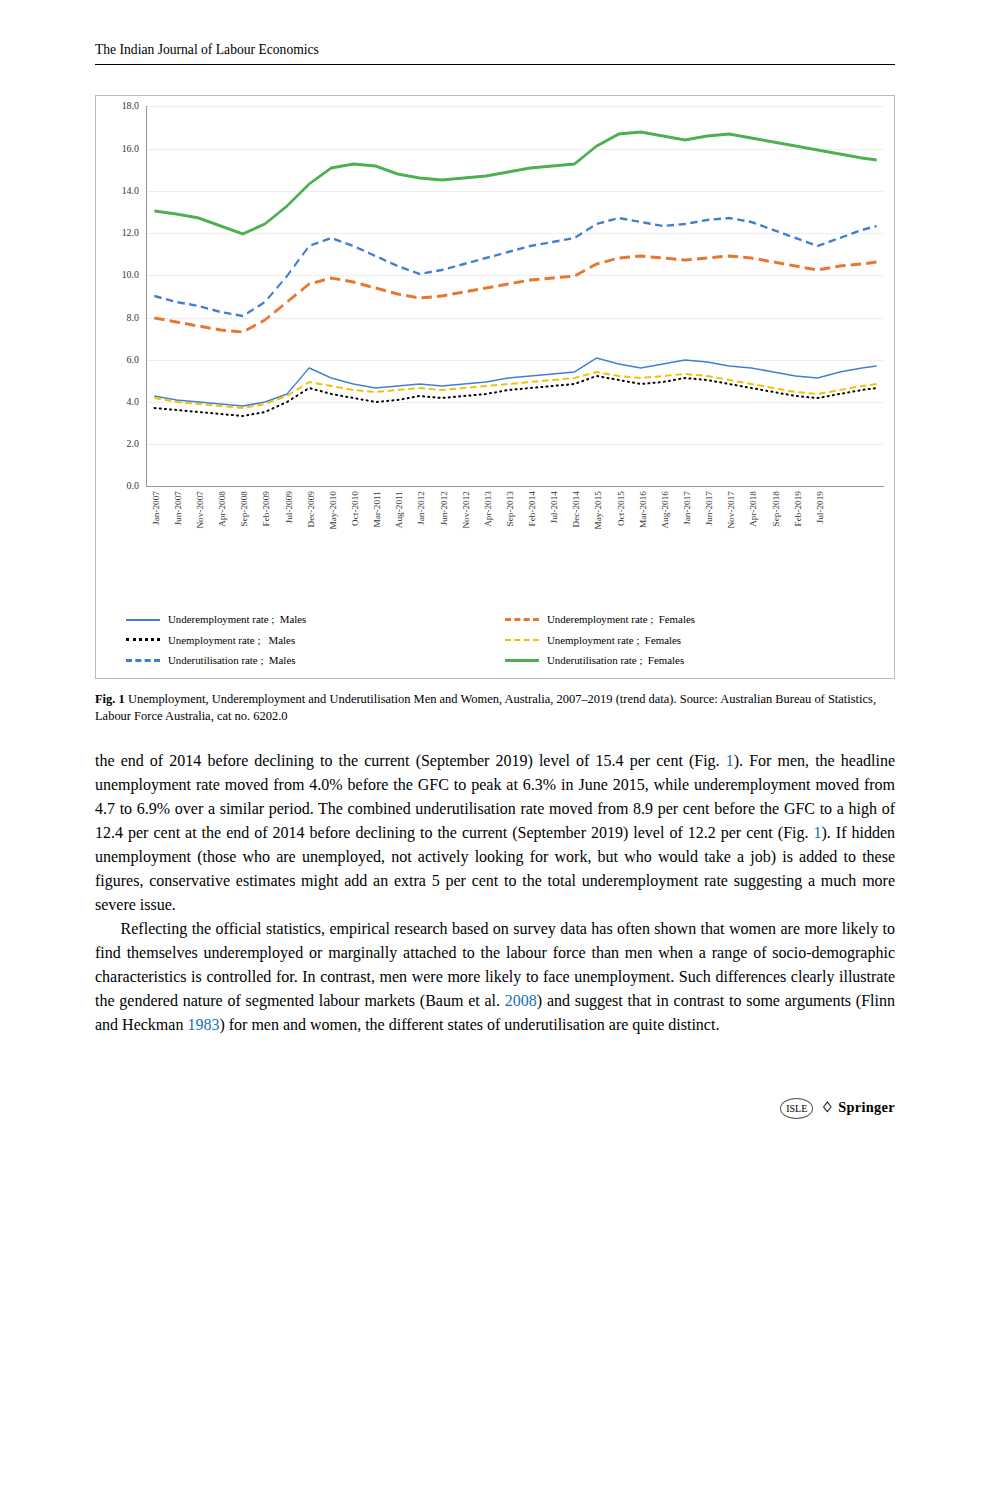The Indian Journal of Labour Economics
18.0 16.0 14.0 12.0 10.0 8.0 6.0 4.0 2.0 0.0
Jan-2007 Jun-2007 Nov-2007 Apr-2008 Sep-2008 Feb-2009 Jul-2009 Dec-2009 May-2010 Oct-2010 Mar-2011 Aug-2011 Jan-2012 Jun-2012 Nov-2012 Apr-2013 Sep-2013 Feb-2014 Jul-2014 Dec-2014 May-2015 Oct-2015 Mar-2016 Aug-2016 Jan-2017 Jun-2017 Nov-2017 Apr-2018 Sep-2018 Feb-2019 Jul-2019
Underemployment rate ; Males
Underemployment rate ; Females
Unemployment rate ; Males
Unemployment rate ; Females
Underutilisation rate ; Males
Underutilisation rate ; Females
Fig. 1 Unemployment, Underemployment and Underutilisation Men and Women, Australia, 2007–2019 (trend data). Source: Australian Bureau of Statistics, Labour Force Australia, cat no. 6202.0
the end of 2014 before declining to the current (September 2019) level of 15.4 per cent (Fig. 1). For men, the headline unemployment rate moved from 4.0% before the GFC to peak at 6.3% in June 2015, while underemployment moved from 4.7 to 6.9% over a similar period. The combined underutilisation rate moved from 8.9 per cent before the GFC to a high of 12.4 per cent at the end of 2014 before declining to the current (September 2019) level of 12.2 per cent (Fig. 1). If hidden unemployment (those who are unemployed, not actively looking for work, but who would take a job) is added to these figures, conservative estimates might add an extra 5 per cent to the total underemployment rate suggesting a much more severe issue.
Reflecting the official statistics, empirical research based on survey data has often shown that women are more likely to find themselves underemployed or marginally attached to the labour force than men when a range of socio-demographic characteristics is controlled for. In contrast, men were more likely to face unemployment. Such differences clearly illustrate the gendered nature of segmented labour markets (Baum et al. 2008) and suggest that in contrast to some arguments (Flinn and Heckman 1983) for men and women, the different states of underutilisation are quite distinct.
ISLE ♢ Springer